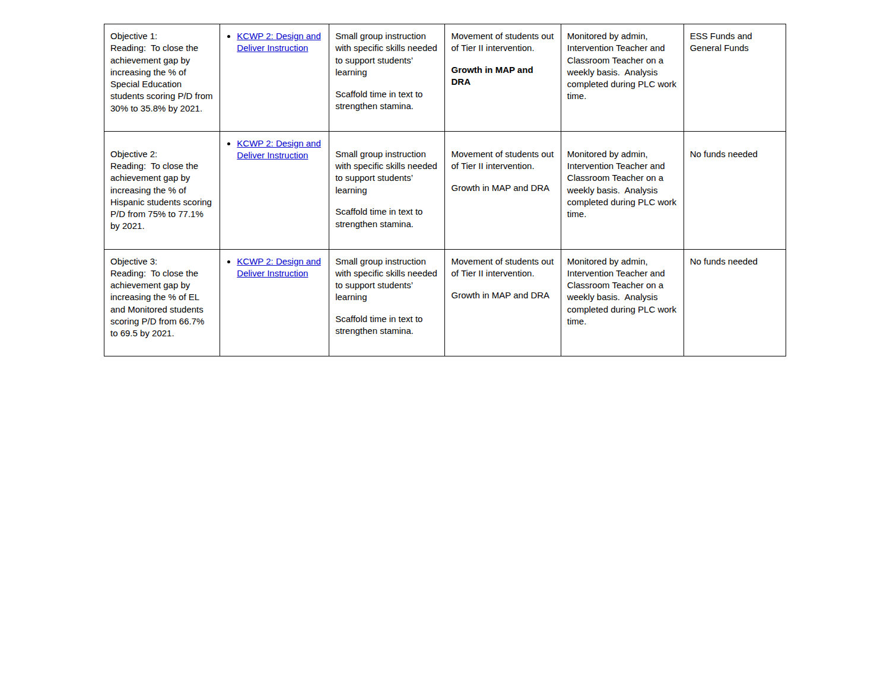| Objective 1: Reading: To close the achievement gap by increasing the % of Special Education students scoring P/D from 30% to 35.8% by 2021. | KCWP 2: Design and Deliver Instruction | Small group instruction with specific skills needed to support students’ learning Scaffold time in text to strengthen stamina. | Movement of students out of Tier II intervention. Growth in MAP and DRA | Monitored by admin, Intervention Teacher and Classroom Teacher on a weekly basis. Analysis completed during PLC work time. | ESS Funds and General Funds |
| Objective 2: Reading: To close the achievement gap by increasing the % of Hispanic students scoring P/D from 75% to 77.1% by 2021. | KCWP 2: Design and Deliver Instruction | Small group instruction with specific skills needed to support students’ learning Scaffold time in text to strengthen stamina. | Movement of students out of Tier II intervention. Growth in MAP and DRA | Monitored by admin, Intervention Teacher and Classroom Teacher on a weekly basis. Analysis completed during PLC work time. | No funds needed |
| Objective 3: Reading: To close the achievement gap by increasing the % of EL and Monitored students scoring P/D from 66.7% to 69.5 by 2021. | KCWP 2: Design and Deliver Instruction | Small group instruction with specific skills needed to support students’ learning Scaffold time in text to strengthen stamina. | Movement of students out of Tier II intervention. Growth in MAP and DRA | Monitored by admin, Intervention Teacher and Classroom Teacher on a weekly basis. Analysis completed during PLC work time. | No funds needed |